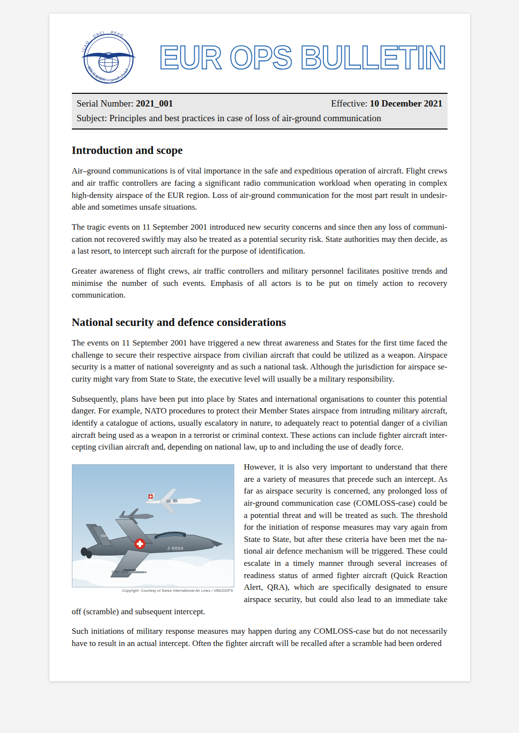ICAO · OACI · ИКАО 国际民航组织 · الطيران المدني
EUR OPS BULLETIN
Serial Number: 2021_001
Effective: 10 December 2021
Subject: Principles and best practices in case of loss of air-ground communication
Introduction and scope
Air–ground communications is of vital importance in the safe and expeditious operation of aircraft. Flight crews and air traffic controllers are facing a significant radio communication workload when operating in complex high-density airspace of the EUR region. Loss of air-ground communication for the most part result in undesirable and sometimes unsafe situations.
The tragic events on 11 September 2001 introduced new security concerns and since then any loss of communication not recovered swiftly may also be treated as a potential security risk. State authorities may then decide, as a last resort, to intercept such aircraft for the purpose of identification.
Greater awareness of flight crews, air traffic controllers and military personnel facilitates positive trends and minimise the number of such events. Emphasis of all actors is to be put on timely action to recovery communication.
National security and defence considerations
The events on 11 September 2001 have triggered a new threat awareness and States for the first time faced the challenge to secure their respective airspace from civilian aircraft that could be utilized as a weapon. Airspace security is a matter of national sovereignty and as such a national task. Although the jurisdiction for airspace security might vary from State to State, the executive level will usually be a military responsibility.
Subsequently, plans have been put into place by States and international organisations to counter this potential danger. For example, NATO procedures to protect their Member States airspace from intruding military aircraft, identify a catalogue of actions, usually escalatory in nature, to adequately react to potential danger of a civilian aircraft being used as a weapon in a terrorist or criminal context. These actions can include fighter aircraft intercepting civilian aircraft and, depending on national law, up to and including the use of deadly force.
004 J-5004 STBY 121.50
Copyright: Courtesy of Swiss International Air Lines / VBS/DDPS
However, it is also very important to understand that there are a variety of measures that precede such an intercept. As far as airspace security is concerned, any prolonged loss of air-ground communication case (COMLOSS-case) could be a potential threat and will be treated as such. The threshold for the initiation of response measures may vary again from State to State, but after these criteria have been met the national air defence mechanism will be triggered. These could escalate in a timely manner through several increases of readiness status of armed fighter aircraft (Quick Reaction Alert, QRA), which are specifically designated to ensure airspace security, but could also lead to an immediate take off (scramble) and subsequent intercept.
Such initiations of military response measures may happen during any COMLOSS-case but do not necessarily have to result in an actual intercept. Often the fighter aircraft will be recalled after a scramble had been ordered